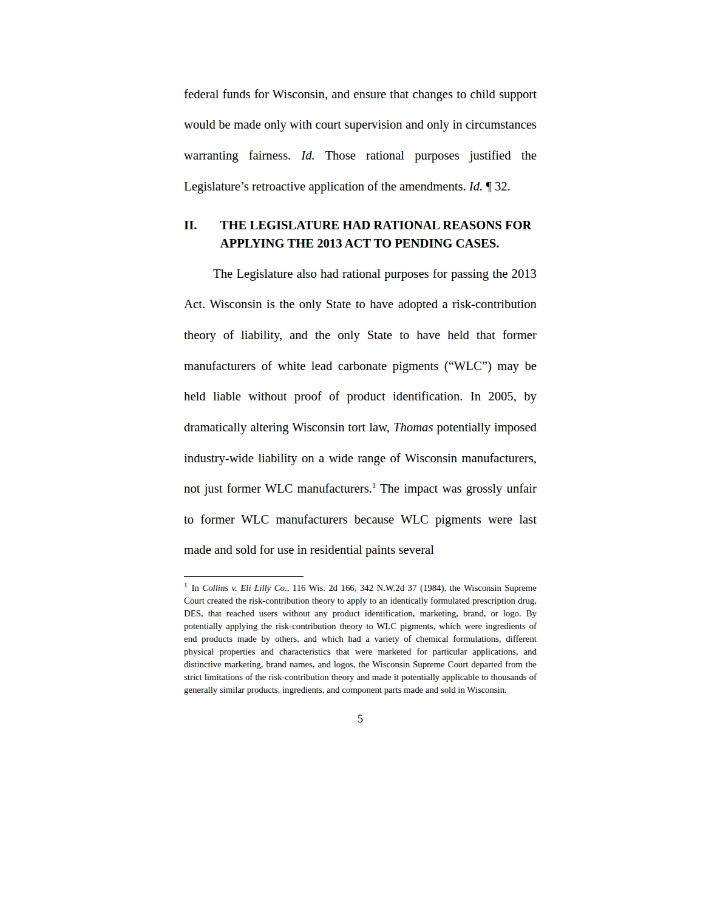federal funds for Wisconsin, and ensure that changes to child support would be made only with court supervision and only in circumstances warranting fairness. Id. Those rational purposes justified the Legislature’s retroactive application of the amendments. Id. ¶ 32.
II.
THE LEGISLATURE HAD RATIONAL REASONS FOR APPLYING THE 2013 ACT TO PENDING CASES.
The Legislature also had rational purposes for passing the 2013 Act. Wisconsin is the only State to have adopted a risk-contribution theory of liability, and the only State to have held that former manufacturers of white lead carbonate pigments (“WLC”) may be held liable without proof of product identification. In 2005, by dramatically altering Wisconsin tort law, Thomas potentially imposed industry-wide liability on a wide range of Wisconsin manufacturers, not just former WLC manufacturers.1 The impact was grossly unfair to former WLC manufacturers because WLC pigments were last made and sold for use in residential paints several
1 In Collins v. Eli Lilly Co., 116 Wis. 2d 166, 342 N.W.2d 37 (1984), the Wisconsin Supreme Court created the risk-contribution theory to apply to an identically formulated prescription drug, DES, that reached users without any product identification, marketing, brand, or logo. By potentially applying the risk-contribution theory to WLC pigments, which were ingredients of end products made by others, and which had a variety of chemical formulations, different physical properties and characteristics that were marketed for particular applications, and distinctive marketing, brand names, and logos, the Wisconsin Supreme Court departed from the strict limitations of the risk-contribution theory and made it potentially applicable to thousands of generally similar products, ingredients, and component parts made and sold in Wisconsin.
5